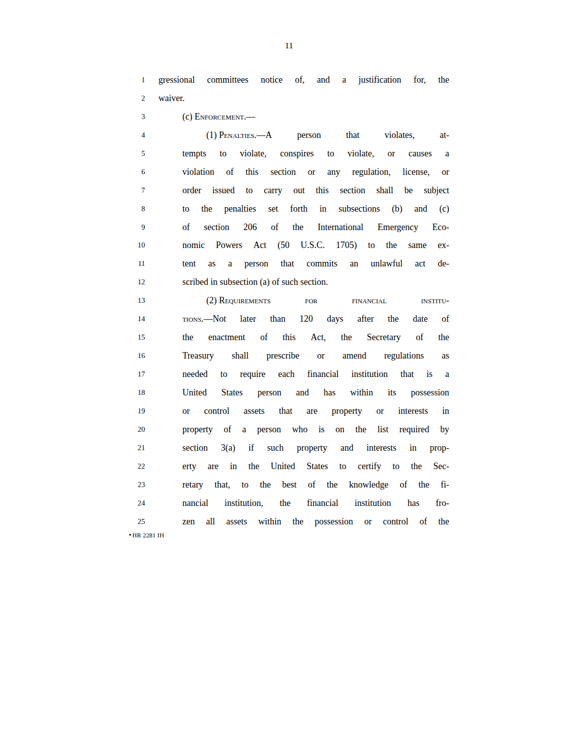11
gressional committees notice of, and ajustification for, the
waiver.
(c) Enforcement.—
(1) Penalties.—A person that violates, at-
tempts to violate, conspires to violate, or causes a
violation of this section or any regulation, license, or
order issued to carry out this section shall be subject
to the penalties set forth in subsections(b) and(c)
of section 206 of the International Emergency Eco-
nomic Powers Act(50 U.S.C. 1705) to the same ex-
tent as aperson that commits an unlawful act de-
scribed in subsection (a) of such section.
(2) Requirements for financial institu-
tions.—Not later than 120 days after the date of
the enactment of this Act, the Secretary of the
Treasury shall prescribe or amend regulations as
needed to require each financial institution that is a
United States person and has within its possession
or control assets that are property or interests in
property of aperson who is on the list required by
section 3(a) if such property and interests in prop-
erty are in the United States to certify to the Sec-
retary that, to the best of the knowledge of the fi-
nancial institution, the financial institution has fro-
zen all assets within the possession or control of the
•HR 2281 IH